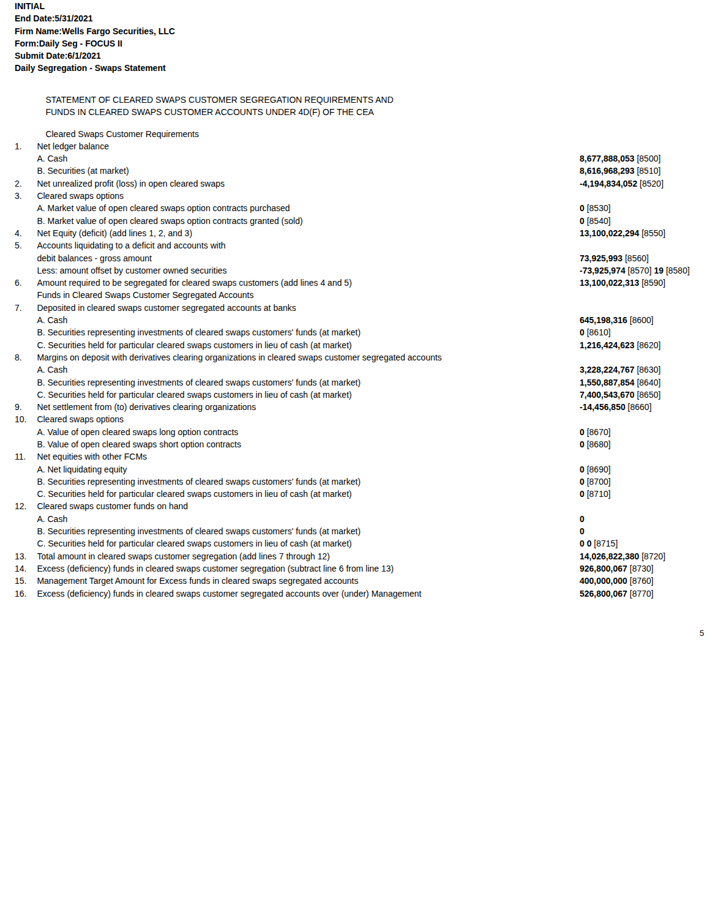INITIAL
End Date:5/31/2021
Firm Name:Wells Fargo Securities, LLC
Form:Daily Seg - FOCUS II
Submit Date:6/1/2021
Daily Segregation - Swaps Statement
STATEMENT OF CLEARED SWAPS CUSTOMER SEGREGATION REQUIREMENTS AND
FUNDS IN CLEARED SWAPS CUSTOMER ACCOUNTS UNDER 4D(F) OF THE CEA
Cleared Swaps Customer Requirements
| 1. | Net ledger balance |
| | A. Cash | 8,677,888,053 [8500] |
| | B. Securities (at market) | 8,616,968,293 [8510] |
| 2. | Net unrealized profit (loss) in open cleared swaps | -4,194,834,052 [8520] |
| 3. | Cleared swaps options | |
| | A. Market value of open cleared swaps option contracts purchased | 0 [8530] |
| | B. Market value of open cleared swaps option contracts granted (sold) | 0 [8540] |
| 4. | Net Equity (deficit) (add lines 1, 2, and 3) | 13,100,022,294 [8550] |
| 5. | Accounts liquidating to a deficit and accounts with | |
| | debit balances - gross amount | 73,925,993 [8560] |
| | Less: amount offset by customer owned securities | -73,925,974 [8570] 19 [8580] |
| 6. | Amount required to be segregated for cleared swaps customers (add lines 4 and 5) | 13,100,022,313 [8590] |
| | Funds in Cleared Swaps Customer Segregated Accounts | |
| 7. | Deposited in cleared swaps customer segregated accounts at banks | |
| | A. Cash | 645,198,316 [8600] |
| | B. Securities representing investments of cleared swaps customers' funds (at market) | 0 [8610] |
| | C. Securities held for particular cleared swaps customers in lieu of cash (at market) | 1,216,424,623 [8620] |
| 8. | Margins on deposit with derivatives clearing organizations in cleared swaps customer segregated accounts | |
| | A. Cash | 3,228,224,767 [8630] |
| | B. Securities representing investments of cleared swaps customers' funds (at market) | 1,550,887,854 [8640] |
| | C. Securities held for particular cleared swaps customers in lieu of cash (at market) | 7,400,543,670 [8650] |
| 9. | Net settlement from (to) derivatives clearing organizations | -14,456,850 [8660] |
| 10. | Cleared swaps options | |
| | A. Value of open cleared swaps long option contracts | 0 [8670] |
| | B. Value of open cleared swaps short option contracts | 0 [8680] |
| 11. | Net equities with other FCMs | |
| | A. Net liquidating equity | 0 [8690] |
| | B. Securities representing investments of cleared swaps customers' funds (at market) | 0 [8700] |
| | C. Securities held for particular cleared swaps customers in lieu of cash (at market) | 0 [8710] |
| 12. | Cleared swaps customer funds on hand | |
| | A. Cash | 0 |
| | B. Securities representing investments of cleared swaps customers' funds (at market) | 0 |
| | C. Securities held for particular cleared swaps customers in lieu of cash (at market) | 0 0 [8715] |
| 13. | Total amount in cleared swaps customer segregation (add lines 7 through 12) | 14,026,822,380 [8720] |
| 14. | Excess (deficiency) funds in cleared swaps customer segregation (subtract line 6 from line 13) | 926,800,067 [8730] |
| 15. | Management Target Amount for Excess funds in cleared swaps segregated accounts | 400,000,000 [8760] |
| 16. | Excess (deficiency) funds in cleared swaps customer segregated accounts over (under) Management | 526,800,067 [8770] |
5